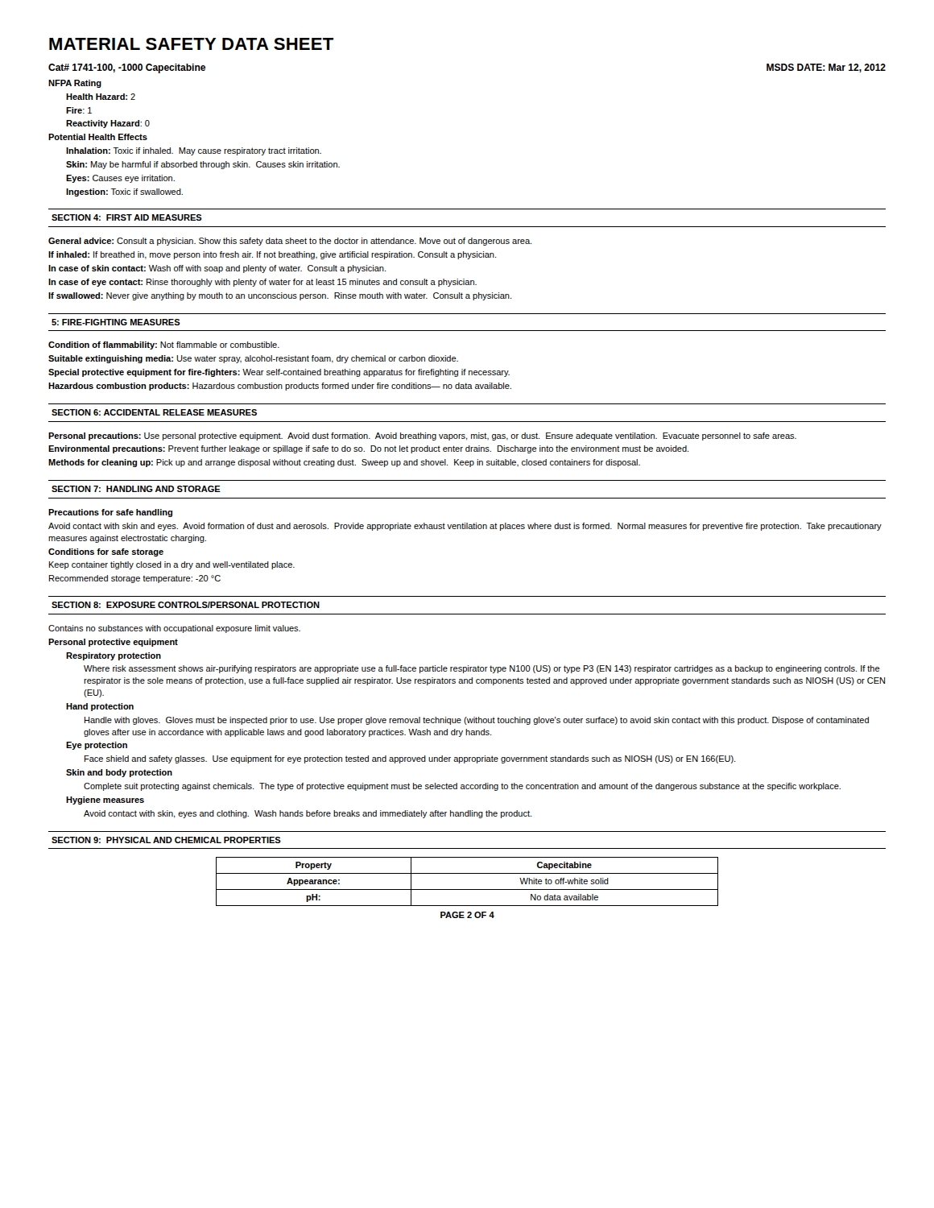MATERIAL SAFETY DATA SHEET
Cat# 1741-100, -1000 Capecitabine MSDS DATE: Mar 12, 2012
NFPA Rating
Health Hazard: 2
Fire: 1
Reactivity Hazard: 0
Potential Health Effects
Inhalation: Toxic if inhaled. May cause respiratory tract irritation.
Skin: May be harmful if absorbed through skin. Causes skin irritation.
Eyes: Causes eye irritation.
Ingestion: Toxic if swallowed.
SECTION 4: FIRST AID MEASURES
General advice: Consult a physician. Show this safety data sheet to the doctor in attendance. Move out of dangerous area.
If inhaled: If breathed in, move person into fresh air. If not breathing, give artificial respiration. Consult a physician.
In case of skin contact: Wash off with soap and plenty of water. Consult a physician.
In case of eye contact: Rinse thoroughly with plenty of water for at least 15 minutes and consult a physician.
If swallowed: Never give anything by mouth to an unconscious person. Rinse mouth with water. Consult a physician.
5: FIRE-FIGHTING MEASURES
Condition of flammability: Not flammable or combustible.
Suitable extinguishing media: Use water spray, alcohol-resistant foam, dry chemical or carbon dioxide.
Special protective equipment for fire-fighters: Wear self-contained breathing apparatus for firefighting if necessary.
Hazardous combustion products: Hazardous combustion products formed under fire conditions— no data available.
SECTION 6: ACCIDENTAL RELEASE MEASURES
Personal precautions: Use personal protective equipment. Avoid dust formation. Avoid breathing vapors, mist, gas, or dust. Ensure adequate ventilation. Evacuate personnel to safe areas.
Environmental precautions: Prevent further leakage or spillage if safe to do so. Do not let product enter drains. Discharge into the environment must be avoided.
Methods for cleaning up: Pick up and arrange disposal without creating dust. Sweep up and shovel. Keep in suitable, closed containers for disposal.
SECTION 7: HANDLING AND STORAGE
Precautions for safe handling
Avoid contact with skin and eyes. Avoid formation of dust and aerosols. Provide appropriate exhaust ventilation at places where dust is formed. Normal measures for preventive fire protection. Take precautionary measures against electrostatic charging.
Conditions for safe storage
Keep container tightly closed in a dry and well-ventilated place.
Recommended storage temperature: -20 °C
SECTION 8: EXPOSURE CONTROLS/PERSONAL PROTECTION
Contains no substances with occupational exposure limit values.
Personal protective equipment
Respiratory protection
Where risk assessment shows air-purifying respirators are appropriate use a full-face particle respirator type N100 (US) or type P3 (EN 143) respirator cartridges as a backup to engineering controls. If the respirator is the sole means of protection, use a full-face supplied air respirator. Use respirators and components tested and approved under appropriate government standards such as NIOSH (US) or CEN (EU).
Hand protection
Handle with gloves. Gloves must be inspected prior to use. Use proper glove removal technique (without touching glove's outer surface) to avoid skin contact with this product. Dispose of contaminated gloves after use in accordance with applicable laws and good laboratory practices. Wash and dry hands.
Eye protection
Face shield and safety glasses. Use equipment for eye protection tested and approved under appropriate government standards such as NIOSH (US) or EN 166(EU).
Skin and body protection
Complete suit protecting against chemicals. The type of protective equipment must be selected according to the concentration and amount of the dangerous substance at the specific workplace.
Hygiene measures
Avoid contact with skin, eyes and clothing. Wash hands before breaks and immediately after handling the product.
SECTION 9: PHYSICAL AND CHEMICAL PROPERTIES
| Property | Capecitabine |
| --- | --- |
| Appearance: | White to off-white solid |
| pH: | No data available |
PAGE 2 OF 4